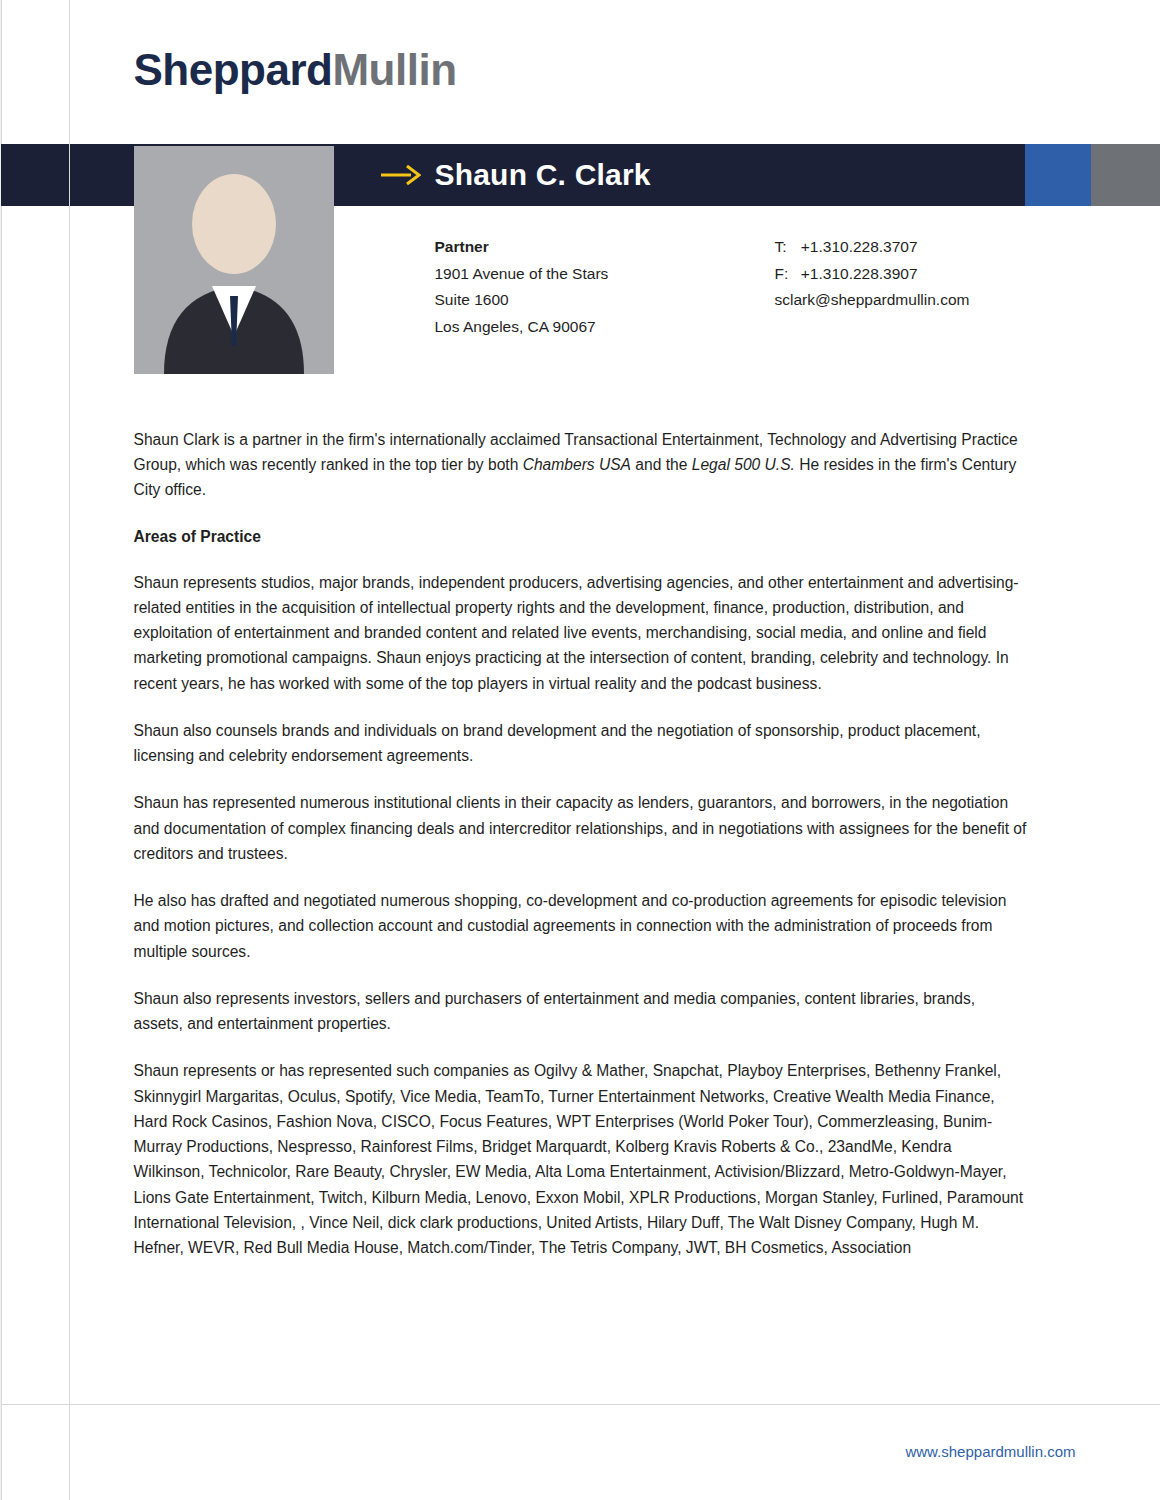Sheppard Mullin
Shaun C. Clark
Partner
1901 Avenue of the Stars
Suite 1600
Los Angeles, CA 90067
T: +1.310.228.3707
F: +1.310.228.3907
sclark@sheppardmullin.com
Shaun Clark is a partner in the firm's internationally acclaimed Transactional Entertainment, Technology and Advertising Practice Group, which was recently ranked in the top tier by both Chambers USA and the Legal 500 U.S. He resides in the firm's Century City office.
Areas of Practice
Shaun represents studios, major brands, independent producers, advertising agencies, and other entertainment and advertising-related entities in the acquisition of intellectual property rights and the development, finance, production, distribution, and exploitation of entertainment and branded content and related live events, merchandising, social media, and online and field marketing promotional campaigns. Shaun enjoys practicing at the intersection of content, branding, celebrity and technology. In recent years, he has worked with some of the top players in virtual reality and the podcast business.
Shaun also counsels brands and individuals on brand development and the negotiation of sponsorship, product placement, licensing and celebrity endorsement agreements.
Shaun has represented numerous institutional clients in their capacity as lenders, guarantors, and borrowers, in the negotiation and documentation of complex financing deals and intercreditor relationships, and in negotiations with assignees for the benefit of creditors and trustees.
He also has drafted and negotiated numerous shopping, co-development and co-production agreements for episodic television and motion pictures, and collection account and custodial agreements in connection with the administration of proceeds from multiple sources.
Shaun also represents investors, sellers and purchasers of entertainment and media companies, content libraries, brands, assets, and entertainment properties.
Shaun represents or has represented such companies as Ogilvy & Mather, Snapchat, Playboy Enterprises, Bethenny Frankel, Skinnygirl Margaritas, Oculus, Spotify, Vice Media, TeamTo, Turner Entertainment Networks, Creative Wealth Media Finance, Hard Rock Casinos, Fashion Nova, CISCO, Focus Features, WPT Enterprises (World Poker Tour), Commerzleasing, Bunim-Murray Productions, Nespresso, Rainforest Films, Bridget Marquardt, Kolberg Kravis Roberts & Co., 23andMe, Kendra Wilkinson, Technicolor, Rare Beauty, Chrysler, EW Media, Alta Loma Entertainment, Activision/Blizzard, Metro-Goldwyn-Mayer, Lions Gate Entertainment, Twitch, Kilburn Media, Lenovo, Exxon Mobil, XPLR Productions, Morgan Stanley, Furlined, Paramount International Television, , Vince Neil, dick clark productions, United Artists, Hilary Duff, The Walt Disney Company, Hugh M. Hefner, WEVR, Red Bull Media House, Match.com/Tinder, The Tetris Company, JWT, BH Cosmetics, Association
www.sheppardmullin.com